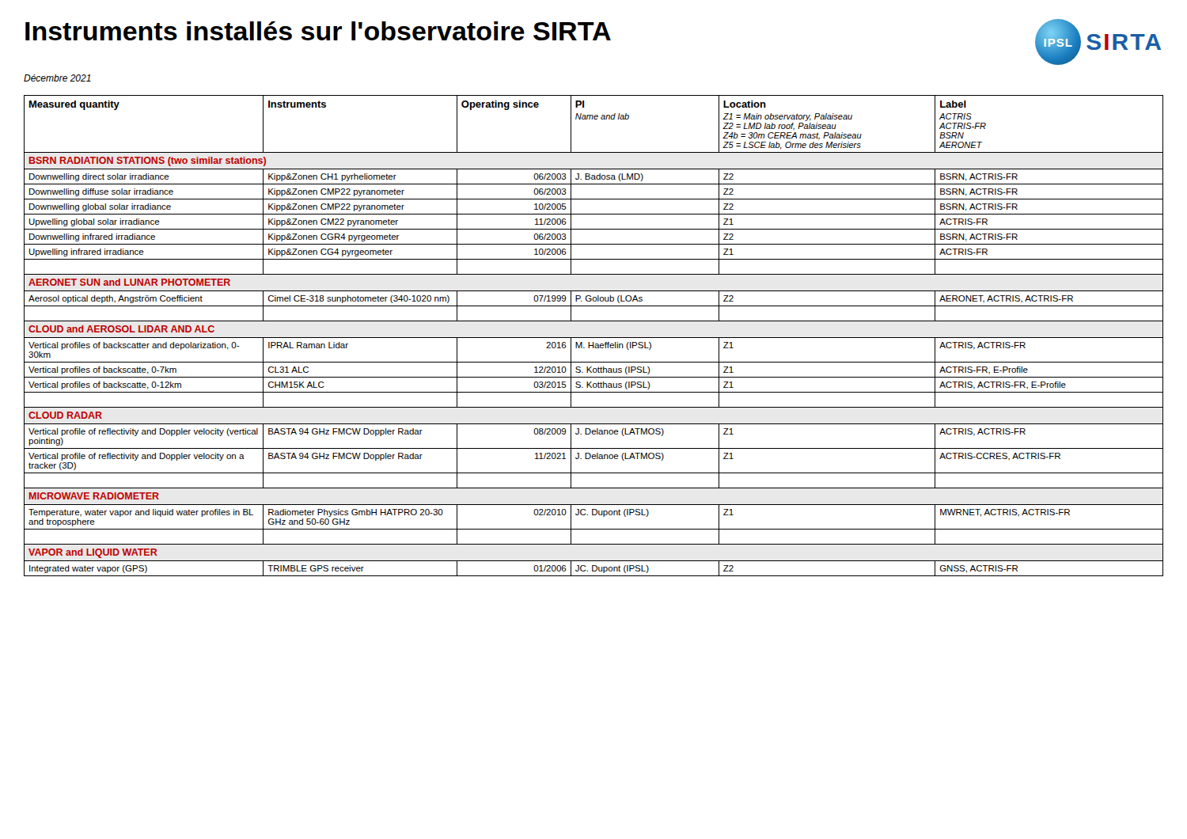Instruments installés sur l'observatoire SIRTA
IPSL
SIRTA
Décembre 2021
| Measured quantity | Instruments | Operating since | PI Name and lab | Location Z1 = Main observatory, Palaiseau Z2 = LMD lab roof, Palaiseau Z4b = 30m CEREA mast, Palaiseau Z5 = LSCE lab, Orme des Merisiers | Label ACTRIS ACTRIS-FR BSRN AERONET |
| --- | --- | --- | --- | --- | --- |
| BSRN RADIATION STATIONS (two similar stations) |
| Downwelling direct solar irradiance | Kipp&Zonen CH1 pyrheliometer | 06/2003 | J. Badosa (LMD) | Z2 | BSRN, ACTRIS-FR |
| Downwelling diffuse solar irradiance | Kipp&Zonen CMP22 pyranometer | 06/2003 | | Z2 | BSRN, ACTRIS-FR |
| Downwelling global solar irradiance | Kipp&Zonen CMP22 pyranometer | 10/2005 | | Z2 | BSRN, ACTRIS-FR |
| Upwelling global solar irradiance | Kipp&Zonen CM22 pyranometer | 11/2006 | | Z1 | ACTRIS-FR |
| Downwelling infrared irradiance | Kipp&Zonen CGR4 pyrgeometer | 06/2003 | | Z2 | BSRN, ACTRIS-FR |
| Upwelling infrared irradiance | Kipp&Zonen CG4 pyrgeometer | 10/2006 | | Z1 | ACTRIS-FR |
| AERONET SUN and LUNAR PHOTOMETER |
| Aerosol optical depth, Angström Coefficient | Cimel CE-318 sunphotometer (340-1020 nm) | 07/1999 | P. Goloub (LOAs | Z2 | AERONET, ACTRIS, ACTRIS-FR |
| CLOUD and AEROSOL LIDAR AND ALC |
| Vertical profiles of backscatter and depolarization, 0-30km | IPRAL Raman Lidar | 2016 | M. Haeffelin (IPSL) | Z1 | ACTRIS, ACTRIS-FR |
| Vertical profiles of backscatte, 0-7km | CL31 ALC | 12/2010 | S. Kotthaus (IPSL) | Z1 | ACTRIS-FR, E-Profile |
| Vertical profiles of backscatte, 0-12km | CHM15K ALC | 03/2015 | S. Kotthaus (IPSL) | Z1 | ACTRIS, ACTRIS-FR, E-Profile |
| CLOUD RADAR |
| Vertical profile of reflectivity and Doppler velocity (vertical pointing) | BASTA 94 GHz FMCW Doppler Radar | 08/2009 | J. Delanoe (LATMOS) | Z1 | ACTRIS, ACTRIS-FR |
| Vertical profile of reflectivity and Doppler velocity on a tracker (3D) | BASTA 94 GHz FMCW Doppler Radar | 11/2021 | J. Delanoe (LATMOS) | Z1 | ACTRIS-CCRES, ACTRIS-FR |
| MICROWAVE RADIOMETER |
| Temperature, water vapor and liquid water profiles in BL and troposphere | Radiometer Physics GmbH HATPRO 20-30 GHz and 50-60 GHz | 02/2010 | JC. Dupont (IPSL) | Z1 | MWRNET, ACTRIS, ACTRIS-FR |
| VAPOR and LIQUID WATER |
| Integrated water vapor (GPS) | TRIMBLE GPS receiver | 01/2006 | JC. Dupont (IPSL) | Z2 | GNSS, ACTRIS-FR |